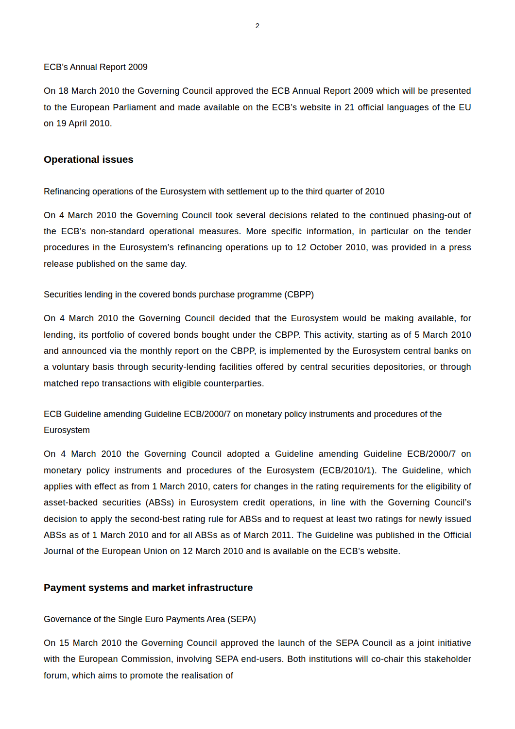2
ECB’s Annual Report 2009
On 18 March 2010 the Governing Council approved the ECB Annual Report 2009 which will be presented to the European Parliament and made available on the ECB’s website in 21 official languages of the EU on 19 April 2010.
Operational issues
Refinancing operations of the Eurosystem with settlement up to the third quarter of 2010
On 4 March 2010 the Governing Council took several decisions related to the continued phasing-out of the ECB’s non-standard operational measures. More specific information, in particular on the tender procedures in the Eurosystem’s refinancing operations up to 12 October 2010, was provided in a press release published on the same day.
Securities lending in the covered bonds purchase programme (CBPP)
On 4 March 2010 the Governing Council decided that the Eurosystem would be making available, for lending, its portfolio of covered bonds bought under the CBPP. This activity, starting as of 5 March 2010 and announced via the monthly report on the CBPP, is implemented by the Eurosystem central banks on a voluntary basis through security-lending facilities offered by central securities depositories, or through matched repo transactions with eligible counterparties.
ECB Guideline amending Guideline ECB/2000/7 on monetary policy instruments and procedures of the Eurosystem
On 4 March 2010 the Governing Council adopted a Guideline amending Guideline ECB/2000/7 on monetary policy instruments and procedures of the Eurosystem (ECB/2010/1). The Guideline, which applies with effect as from 1 March 2010, caters for changes in the rating requirements for the eligibility of asset-backed securities (ABSs) in Eurosystem credit operations, in line with the Governing Council’s decision to apply the second-best rating rule for ABSs and to request at least two ratings for newly issued ABSs as of 1 March 2010 and for all ABSs as of March 2011. The Guideline was published in the Official Journal of the European Union on 12 March 2010 and is available on the ECB’s website.
Payment systems and market infrastructure
Governance of the Single Euro Payments Area (SEPA)
On 15 March 2010 the Governing Council approved the launch of the SEPA Council as a joint initiative with the European Commission, involving SEPA end-users. Both institutions will co-chair this stakeholder forum, which aims to promote the realisation of